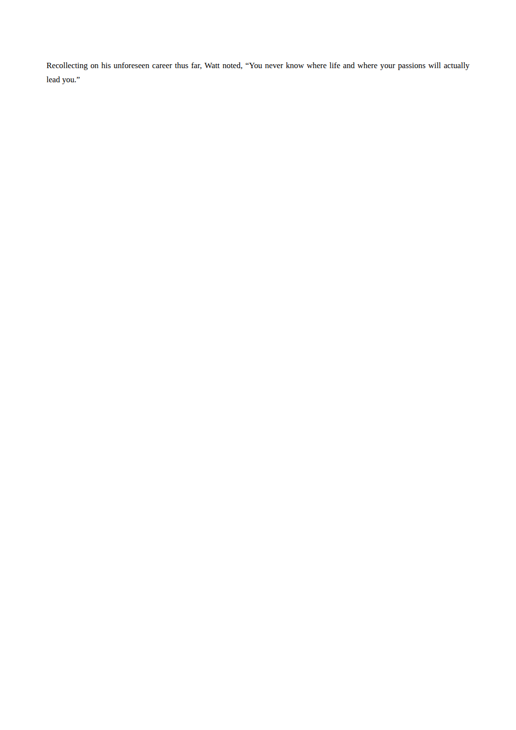Recollecting on his unforeseen career thus far, Watt noted, “You never know where life and where your passions will actually lead you.”